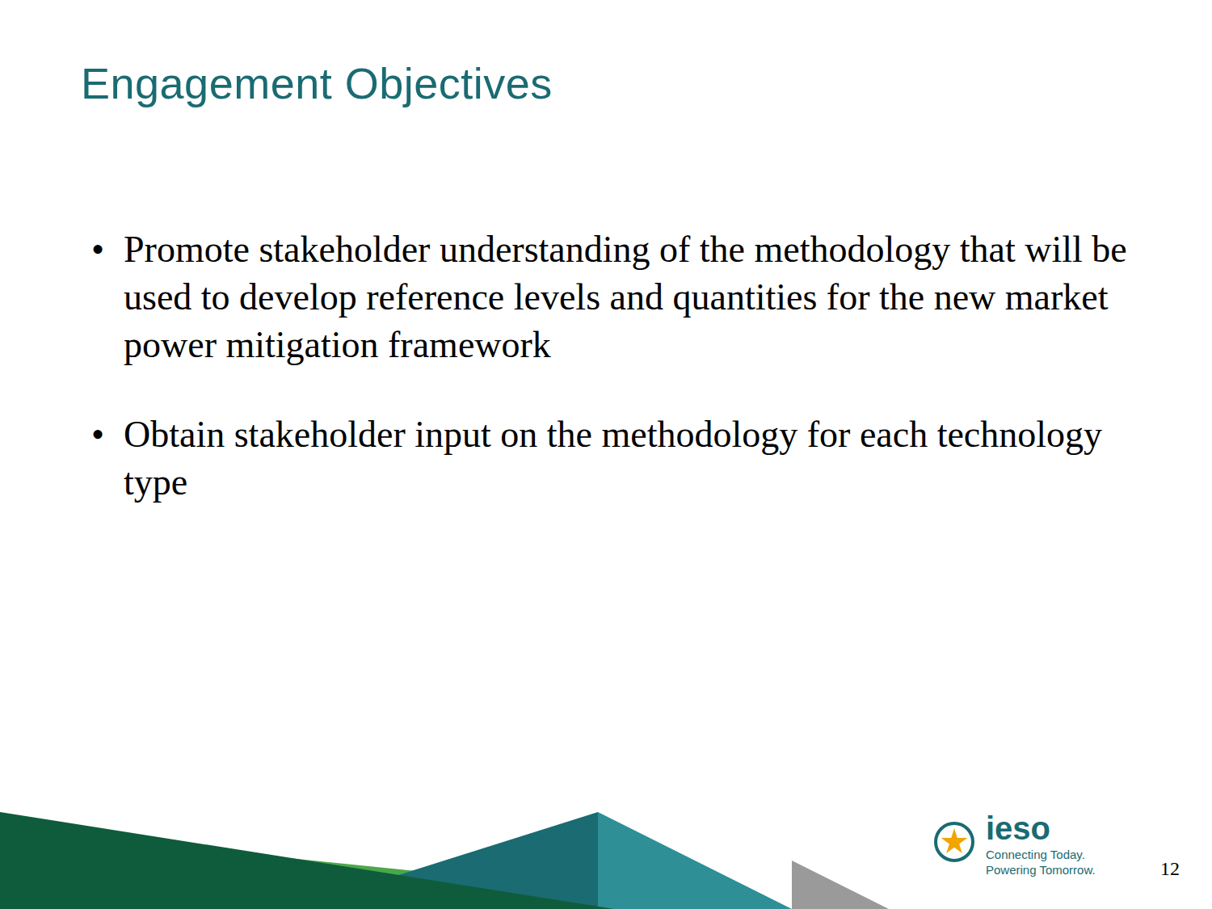Engagement Objectives
Promote stakeholder understanding of the methodology that will be used to develop reference levels and quantities for the new market power mitigation framework
Obtain stakeholder input on the methodology for each technology type
ieso
Connecting Today.
Powering Tomorrow.
12